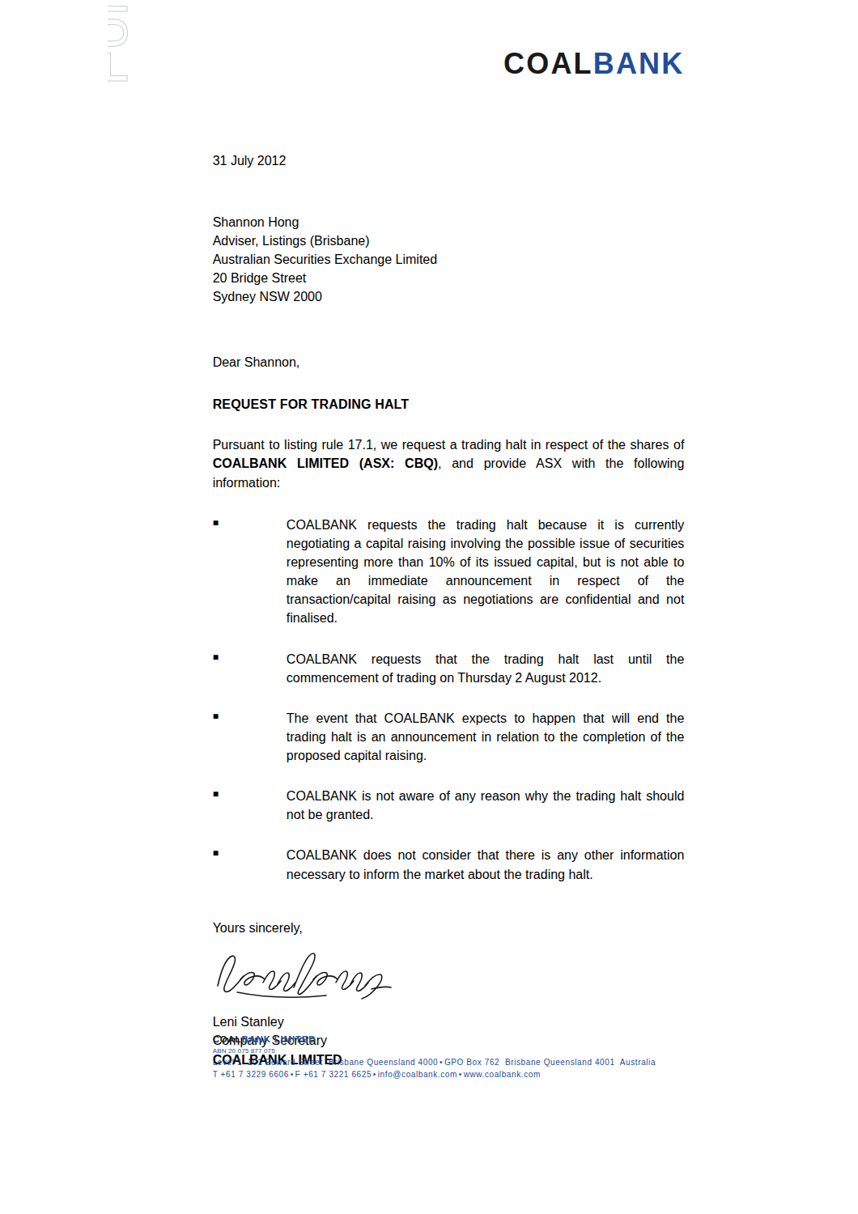For personal use only
COAL BANK
31 July 2012
Shannon Hong
Adviser, Listings (Brisbane)
Australian Securities Exchange Limited
20 Bridge Street
Sydney NSW 2000
Dear Shannon,
REQUEST FOR TRADING HALT
Pursuant to listing rule 17.1, we request a trading halt in respect of the shares of COALBANK LIMITED (ASX: CBQ), and provide ASX with the following information:
COALBANK requests the trading halt because it is currently negotiating a capital raising involving the possible issue of securities representing more than 10% of its issued capital, but is not able to make an immediate announcement in respect of the transaction/capital raising as negotiations are confidential and not finalised.
COALBANK requests that the trading halt last until the commencement of trading on Thursday 2 August 2012.
The event that COALBANK expects to happen that will end the trading halt is an announcement in relation to the completion of the proposed capital raising.
COALBANK is not aware of any reason why the trading halt should not be granted.
COALBANK does not consider that there is any other information necessary to inform the market about the trading halt.
Yours sincerely,
Leni Stanley
Company Secretary
COALBANK LIMITED
COALBANK LIMITED
ABN 20 075 877 075
Level 1 101 Edward Street Brisbane Queensland 4000•GPO Box 762 Brisbane Queensland 4001 Australia
T +61 7 3229 6606•F +61 7 3221 6625•info@coalbank.com•www.coalbank.com